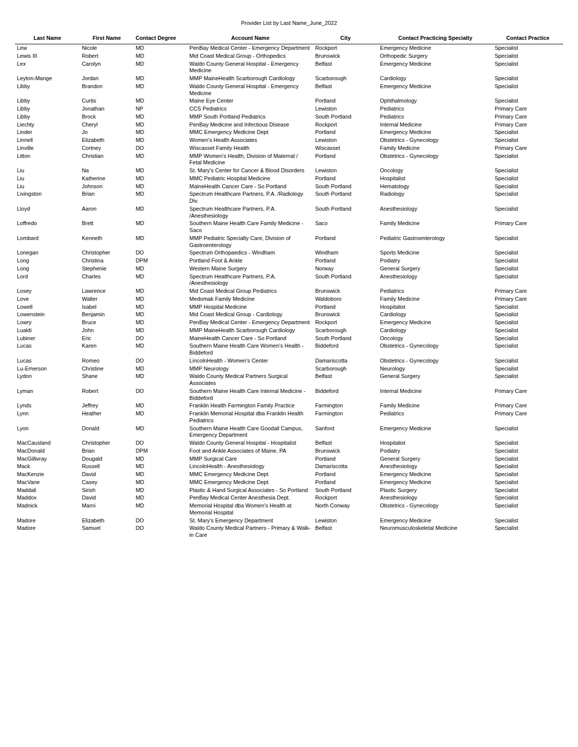Provider List by Last Name_June_2022
| Last Name | First Name | Contact Degree | Account Name | City | Contact Practicing Specialty | Contact Practice |
| --- | --- | --- | --- | --- | --- | --- |
| Lew | Nicole | MD | PenBay Medical Center - Emergency Department | Rockport | Emergency Medicine | Specialist |
| Lewis III | Robert | MD | Mid Coast Medical Group - Orthopedics | Brunswick | Orthopedic Surgery | Specialist |
| Lex | Carolyn | MD | Waldo County General Hospital - Emergency Medicine | Belfast | Emergency Medicine | Specialist |
| Leyton-Mange | Jordan | MD | MMP MaineHealth Scarborough Cardiology | Scarborough | Cardiology | Specialist |
| Libby | Brandon | MD | Waldo County General Hospital - Emergency Medicine | Belfast | Emergency Medicine | Specialist |
| Libby | Curtis | MD | Maine Eye Center | Portland | Ophthalmology | Specialist |
| Libby | Jonathan | NP | CCS Pediatrics | Lewiston | Pediatrics | Primary Care |
| Libby | Brock | MD | MMP South Portland Pediatrics | South Portland | Pediatrics | Primary Care |
| Liechty | Cheryl | MD | PenBay Medicine and Infectious Disease | Rockport | Internal Medicine | Primary Care |
| Linder | Jo | MD | MMC Emergency Medicine Dept | Portland | Emergency Medicine | Specialist |
| Linnell | Elizabeth | MD | Women's Health Associates | Lewiston | Obstetrics - Gynecology | Specialist |
| Linville | Cortney | DO | Wiscasset Family Health | Wiscasset | Family Medicine | Primary Care |
| Litton | Christian | MD | MMP Women's Health, Division of Maternal / Fetal Medicine | Portland | Obstetrics - Gynecology | Specialist |
| Liu | Na | MD | St. Mary's Center for Cancer & Blood Disorders | Lewiston | Oncology | Specialist |
| Liu | Katherine | MD | MMC Pediatric Hospital Medicine | Portland | Hospitalist | Specialist |
| Liu | Johnson | MD | MaineHealth Cancer Care - So Portland | South Portland | Hematology | Specialist |
| Livingston | Brian | MD | Spectrum Healthcare Partners, P.A. /Radiology Div. | South Portland | Radiology | Specialist |
| Lloyd | Aaron | MD | Spectrum Healthcare Partners, P.A. /Anesthesiology | South Portland | Anesthesiology | Specialist |
| Loffredo | Brett | MD | Southern Maine Health Care Family Medicine - Saco | Saco | Family Medicine | Primary Care |
| Lombard | Kenneth | MD | MMP Pediatric Specialty Care, Division of Gastroenterology | Portland | Pediatric Gastroenterology | Specialist |
| Lonegan | Christopher | DO | Spectrum Orthopaedics - Windham | Windham | Sports Medicine | Specialist |
| Long | Christina | DPM | Portland Foot & Ankle | Portland | Podiatry | Specialist |
| Long | Stephenie | MD | Western Maine Surgery | Norway | General Surgery | Specialist |
| Lord | Charles | MD | Spectrum Healthcare Partners, P.A. /Anesthesiology | South Portland | Anesthesiology | Specialist |
| Losey | Lawrence | MD | Mid Coast Medical Group Pediatrics | Brunswick | Pediatrics | Primary Care |
| Love | Walter | MD | Medomak Family Medicine | Waldoboro | Family Medicine | Primary Care |
| Lowell | Isabel | MD | MMP Hospital Medicine | Portland | Hospitalist | Specialist |
| Lowenstein | Benjamin | MD | Mid Coast Medical Group - Cardiology | Brunswick | Cardiology | Specialist |
| Lowry | Bruce | MD | PenBay Medical Center - Emergency Department | Rockport | Emergency Medicine | Specialist |
| Lualdi | John | MD | MMP MaineHealth Scarborough Cardiology | Scarborough | Cardiology | Specialist |
| Lubiner | Eric | DO | MaineHealth Cancer Care - So Portland | South Portland | Oncology | Specialist |
| Lucas | Karen | MD | Southern Maine Health Care Women's Health - Biddeford | Biddeford | Obstetrics - Gynecology | Specialist |
| Lucas | Romeo | DO | LincolnHealth - Women's Center | Damariscotta | Obstetrics - Gynecology | Specialist |
| Lu-Emerson | Christine | MD | MMP Neurology | Scarborough | Neurology | Specialist |
| Lydon | Shane | MD | Waldo County Medical Partners Surgical Associates | Belfast | General Surgery | Specialist |
| Lyman | Robert | DO | Southern Maine Health Care Internal Medicine - Biddeford | Biddeford | Internal Medicine | Primary Care |
| Lynds | Jeffrey | MD | Franklin Health Farmington Family Practice | Farmington | Family Medicine | Primary Care |
| Lynn | Heather | MD | Franklin Memorial Hospital dba Franklin Health Pediatrics | Farmington | Pediatrics | Primary Care |
| Lyon | Donald | MD | Southern Maine Health Care Goodall Campus, Emergency Department | Sanford | Emergency Medicine | Specialist |
| MacCausland | Christopher | DO | Waldo County General Hospital - Hospitalist | Belfast | Hospitalist | Specialist |
| MacDonald | Brian | DPM | Foot and Ankle Associates of Maine, PA | Brunswick | Podiatry | Specialist |
| MacGillivray | Dougald | MD | MMP Surgical Care | Portland | General Surgery | Specialist |
| Mack | Russell | MD | LincolnHealth - Anesthesiology | Damariscotta | Anesthesiology | Specialist |
| MacKenzie | David | MD | MMC Emergency Medicine Dept | Portland | Emergency Medicine | Specialist |
| MacVane | Casey | MD | MMC Emergency Medicine Dept | Portland | Emergency Medicine | Specialist |
| Maddali | Sirish | MD | Plastic & Hand Surgical Associates - So Portland | South Portland | Plastic Surgery | Specialist |
| Maddox | David | MD | PenBay Medical Center Anesthesia Dept. | Rockport | Anesthesiology | Specialist |
| Madnick | Marni | MD | Memorial Hospital dba Women's Health at Memorial Hospital | North Conway | Obstetrics - Gynecology | Specialist |
| Madore | Elizabeth | DO | St. Mary's Emergency Department | Lewiston | Emergency Medicine | Specialist |
| Madore | Samuel | DO | Waldo County Medical Partners - Primary & Walk-in Care | Belfast | Neuromusculoskeletal Medicine | Specialist |